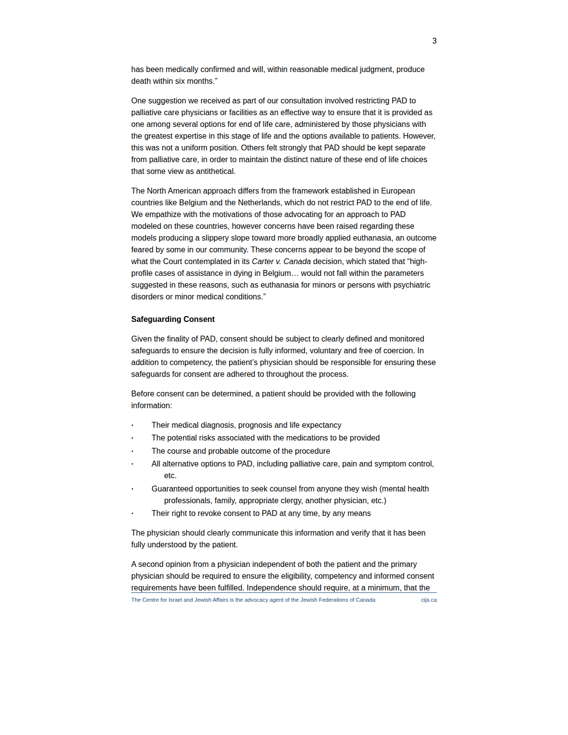3
has been medically confirmed and will, within reasonable medical judgment, produce death within six months.”
One suggestion we received as part of our consultation involved restricting PAD to palliative care physicians or facilities as an effective way to ensure that it is provided as one among several options for end of life care, administered by those physicians with the greatest expertise in this stage of life and the options available to patients. However, this was not a uniform position. Others felt strongly that PAD should be kept separate from palliative care, in order to maintain the distinct nature of these end of life choices that some view as antithetical.
The North American approach differs from the framework established in European countries like Belgium and the Netherlands, which do not restrict PAD to the end of life. We empathize with the motivations of those advocating for an approach to PAD modeled on these countries, however concerns have been raised regarding these models producing a slippery slope toward more broadly applied euthanasia, an outcome feared by some in our community. These concerns appear to be beyond the scope of what the Court contemplated in its Carter v. Canada decision, which stated that “high-profile cases of assistance in dying in Belgium… would not fall within the parameters suggested in these reasons, such as euthanasia for minors or persons with psychiatric disorders or minor medical conditions.”
Safeguarding Consent
Given the finality of PAD, consent should be subject to clearly defined and monitored safeguards to ensure the decision is fully informed, voluntary and free of coercion. In addition to competency, the patient’s physician should be responsible for ensuring these safeguards for consent are adhered to throughout the process.
Before consent can be determined, a patient should be provided with the following information:
Their medical diagnosis, prognosis and life expectancy
The potential risks associated with the medications to be provided
The course and probable outcome of the procedure
All alternative options to PAD, including palliative care, pain and symptom control,etc.
Guaranteed opportunities to seek counsel from anyone they wish (mental healthprofessionals, family, appropriate clergy, another physician, etc.)
Their right to revoke consent to PAD at any time, by any means
The physician should clearly communicate this information and verify that it has been fully understood by the patient.
A second opinion from a physician independent of both the patient and the primary physician should be required to ensure the eligibility, competency and informed consent requirements have been fulfilled. Independence should require, at a minimum, that the
The Centre for Israel and Jewish Affairs is the advocacy agent of the Jewish Federations of Canada cija.ca